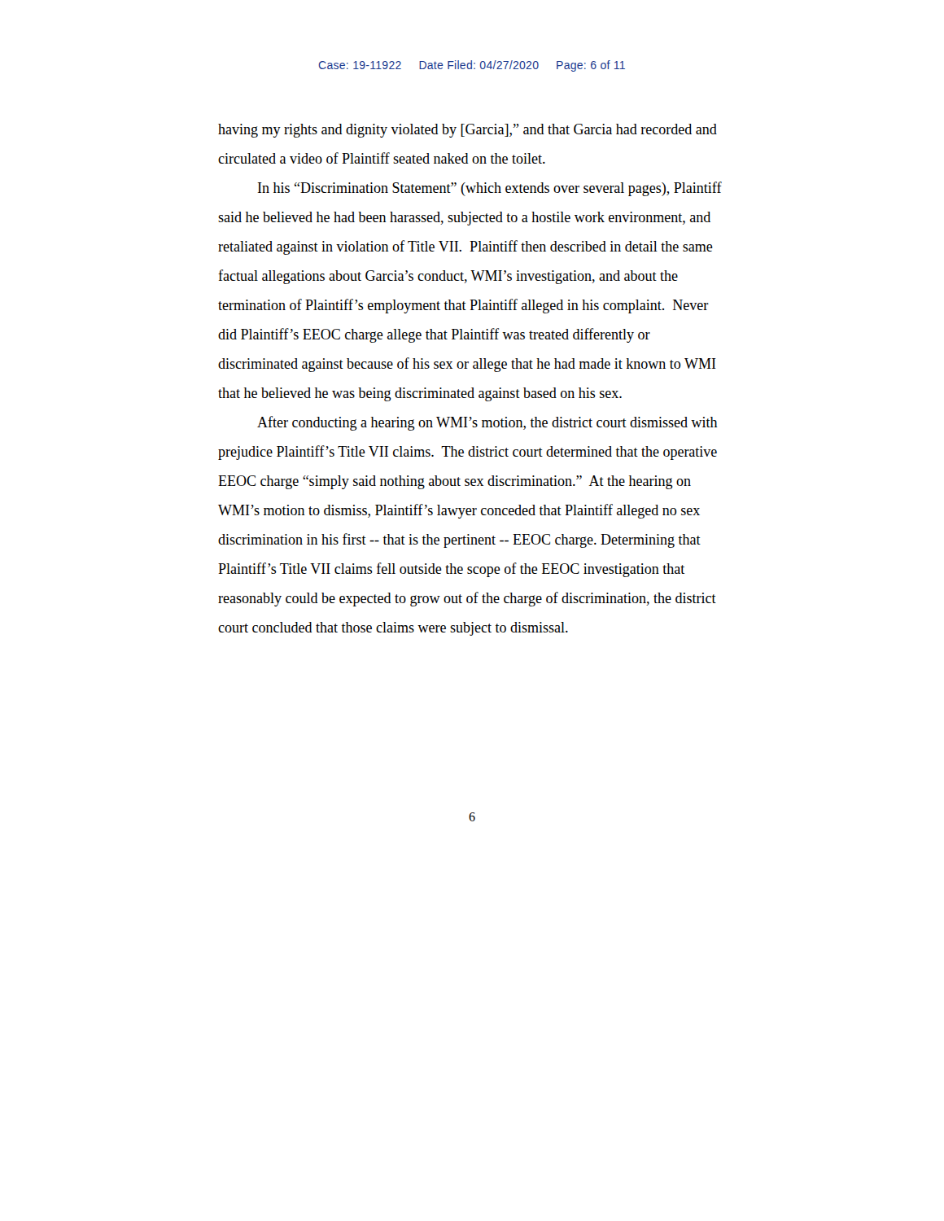Case: 19-11922 Date Filed: 04/27/2020 Page: 6 of 11
having my rights and dignity violated by [Garcia],” and that Garcia had recorded and circulated a video of Plaintiff seated naked on the toilet.
In his “Discrimination Statement” (which extends over several pages), Plaintiff said he believed he had been harassed, subjected to a hostile work environment, and retaliated against in violation of Title VII. Plaintiff then described in detail the same factual allegations about Garcia’s conduct, WMI’s investigation, and about the termination of Plaintiff’s employment that Plaintiff alleged in his complaint. Never did Plaintiff’s EEOC charge allege that Plaintiff was treated differently or discriminated against because of his sex or allege that he had made it known to WMI that he believed he was being discriminated against based on his sex.
After conducting a hearing on WMI’s motion, the district court dismissed with prejudice Plaintiff’s Title VII claims. The district court determined that the operative EEOC charge “simply said nothing about sex discrimination.” At the hearing on WMI’s motion to dismiss, Plaintiff’s lawyer conceded that Plaintiff alleged no sex discrimination in his first -- that is the pertinent -- EEOC charge. Determining that Plaintiff’s Title VII claims fell outside the scope of the EEOC investigation that reasonably could be expected to grow out of the charge of discrimination, the district court concluded that those claims were subject to dismissal.
6